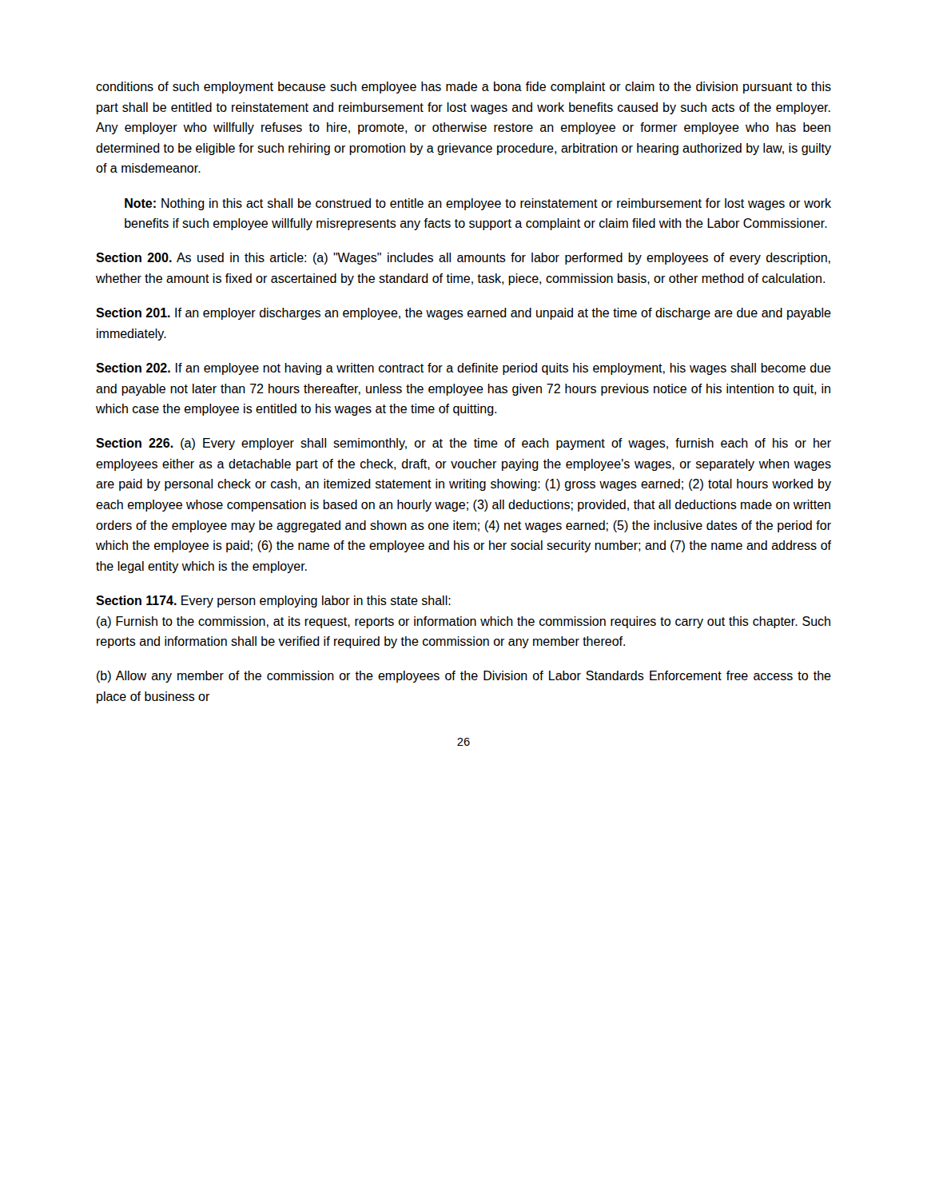conditions of such employment because such employee has made a bona fide complaint or claim to the division pursuant to this part shall be entitled to reinstatement and reimbursement for lost wages and work benefits caused by such acts of the employer. Any employer who willfully refuses to hire, promote, or otherwise restore an employee or former employee who has been determined to be eligible for such rehiring or promotion by a grievance procedure, arbitration or hearing authorized by law, is guilty of a misdemeanor.
Note: Nothing in this act shall be construed to entitle an employee to reinstatement or reimbursement for lost wages or work benefits if such employee willfully misrepresents any facts to support a complaint or claim filed with the Labor Commissioner.
Section 200. As used in this article: (a) "Wages" includes all amounts for labor performed by employees of every description, whether the amount is fixed or ascertained by the standard of time, task, piece, commission basis, or other method of calculation.
Section 201. If an employer discharges an employee, the wages earned and unpaid at the time of discharge are due and payable immediately.
Section 202. If an employee not having a written contract for a definite period quits his employment, his wages shall become due and payable not later than 72 hours thereafter, unless the employee has given 72 hours previous notice of his intention to quit, in which case the employee is entitled to his wages at the time of quitting.
Section 226. (a) Every employer shall semimonthly, or at the time of each payment of wages, furnish each of his or her employees either as a detachable part of the check, draft, or voucher paying the employee's wages, or separately when wages are paid by personal check or cash, an itemized statement in writing showing: (1) gross wages earned; (2) total hours worked by each employee whose compensation is based on an hourly wage; (3) all deductions; provided, that all deductions made on written orders of the employee may be aggregated and shown as one item; (4) net wages earned; (5) the inclusive dates of the period for which the employee is paid; (6) the name of the employee and his or her social security number; and (7) the name and address of the legal entity which is the employer.
Section 1174. Every person employing labor in this state shall:
(a) Furnish to the commission, at its request, reports or information which the commission requires to carry out this chapter. Such reports and information shall be verified if required by the commission or any member thereof.
(b) Allow any member of the commission or the employees of the Division of Labor Standards Enforcement free access to the place of business or
26